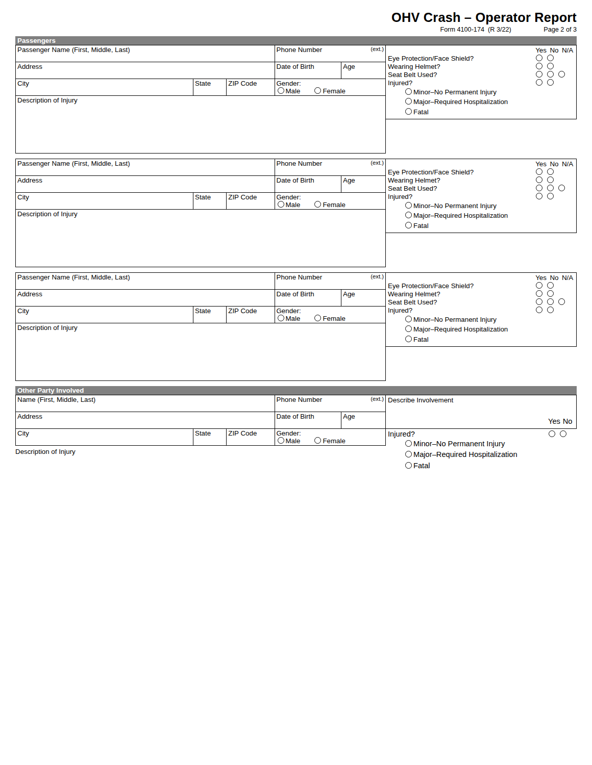OHV Crash – Operator Report
Form 4100-174 (R 3/22) Page 2 of 3
Passengers
| Passenger Name (First, Middle, Last) | Phone Number (ext.) |
| Address | Date of Birth | Age |
| City | State | ZIP Code | Gender: Male Female |
| Description of Injury |
Yes No N/A
Eye Protection/Face Shield?
Wearing Helmet?
Seat Belt Used?
Injured?
Minor–No Permanent Injury
Major–Required Hospitalization
Fatal
| Passenger Name (First, Middle, Last) | Phone Number (ext.) |
| Address | Date of Birth | Age |
| City | State | ZIP Code | Gender: Male Female |
| Description of Injury |
Yes No N/A
Eye Protection/Face Shield?
Wearing Helmet?
Seat Belt Used?
Injured?
Minor–No Permanent Injury
Major–Required Hospitalization
Fatal
| Passenger Name (First, Middle, Last) | Phone Number (ext.) |
| Address | Date of Birth | Age |
| City | State | ZIP Code | Gender: Male Female |
| Description of Injury |
Yes No N/A
Eye Protection/Face Shield?
Wearing Helmet?
Seat Belt Used?
Injured?
Minor–No Permanent Injury
Major–Required Hospitalization
Fatal
Other Party Involved
| Name (First, Middle, Last) | Phone Number (ext.) |
| Address | Date of Birth | Age |
| City | State | ZIP Code | Gender: Male Female |
Description of Injury
Describe Involvement
Yes No
Injured?
Minor–No Permanent Injury
Major–Required Hospitalization
Fatal